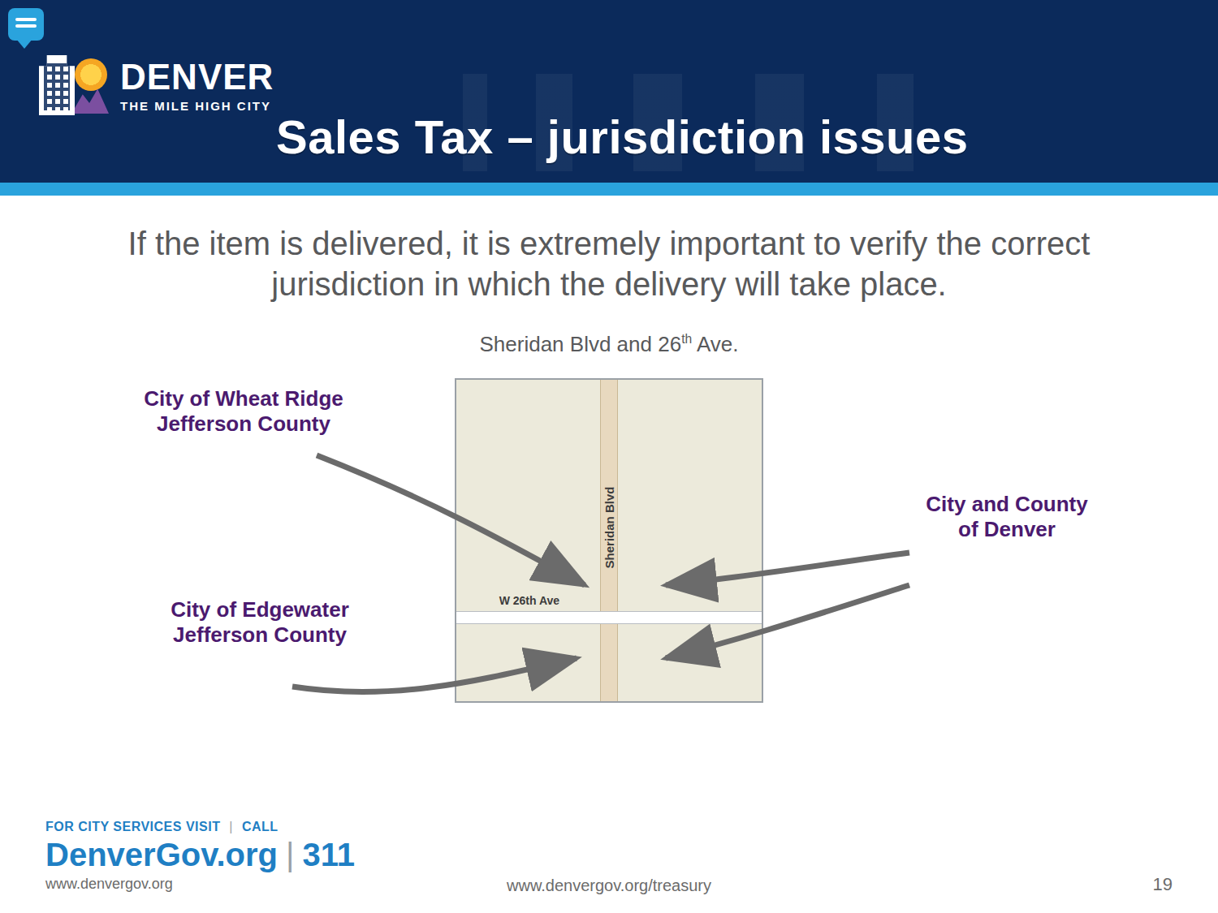DENVER
THE MILE HIGH CITY
Sales Tax – jurisdiction issues
If the item is delivered, it is extremely important to verify the correct jurisdiction in which the delivery will take place.
Sheridan Blvd and 26th Ave.
Sheridan Blvd
W 26th Ave
City of Wheat Ridge
Jefferson County
City of Edgewater
Jefferson County
City and County of Denver
FOR CITY SERVICES VISIT | CALL
DenverGov.org | 311
www.denvergov.org
www.denvergov.org/treasury
19